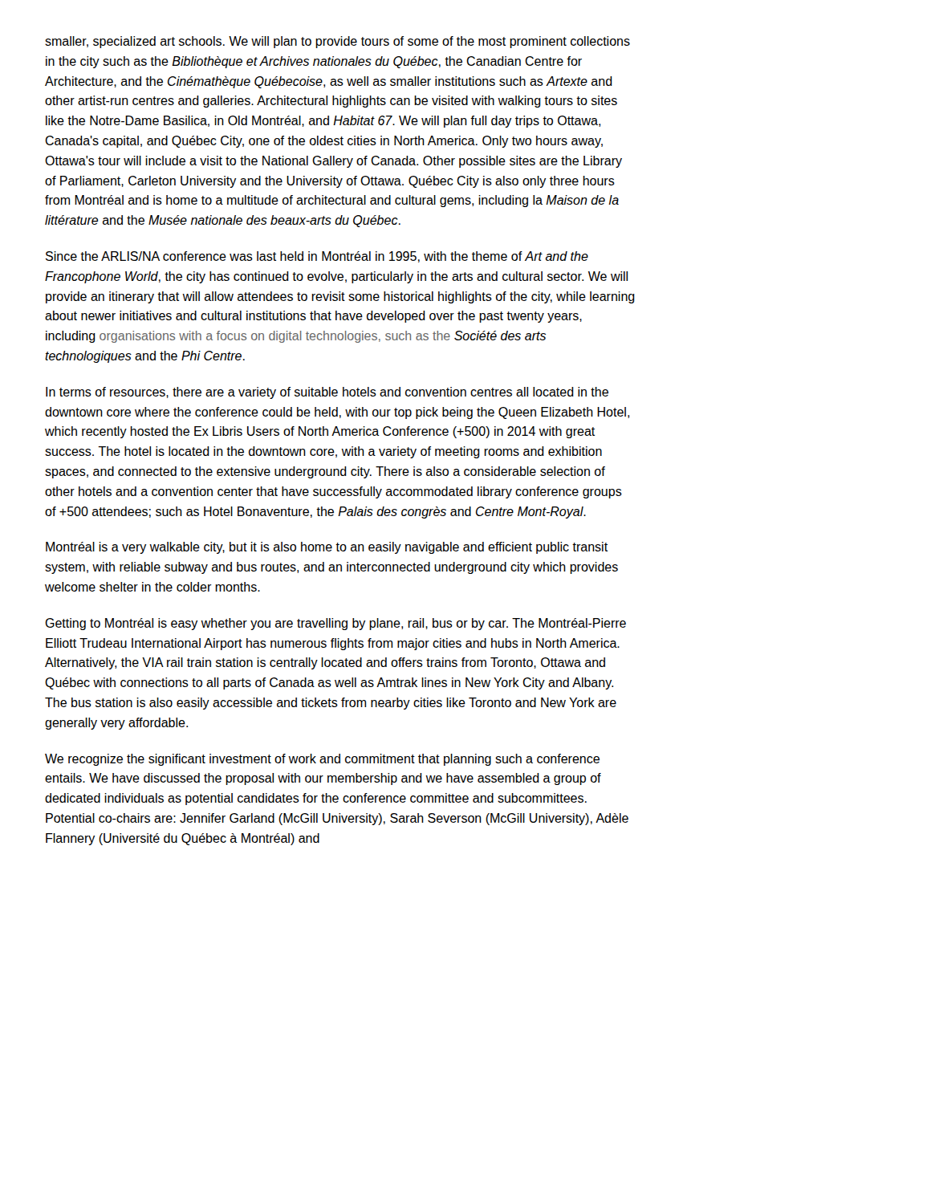smaller, specialized art schools. We will plan to provide tours of some of the most prominent collections in the city such as the Bibliothèque et Archives nationales du Québec, the Canadian Centre for Architecture, and the Cinémathèque Québecoise, as well as smaller institutions such as Artexte and other artist-run centres and galleries. Architectural highlights can be visited with walking tours to sites like the Notre-Dame Basilica, in Old Montréal, and Habitat 67. We will plan full day trips to Ottawa, Canada's capital, and Québec City, one of the oldest cities in North America. Only two hours away, Ottawa's tour will include a visit to the National Gallery of Canada. Other possible sites are the Library of Parliament, Carleton University and the University of Ottawa. Québec City is also only three hours from Montréal and is home to a multitude of architectural and cultural gems, including la Maison de la littérature and the Musée nationale des beaux-arts du Québec.
Since the ARLIS/NA conference was last held in Montréal in 1995, with the theme of Art and the Francophone World, the city has continued to evolve, particularly in the arts and cultural sector. We will provide an itinerary that will allow attendees to revisit some historical highlights of the city, while learning about newer initiatives and cultural institutions that have developed over the past twenty years, including organisations with a focus on digital technologies, such as the Société des arts technologiques and the Phi Centre.
In terms of resources, there are a variety of suitable hotels and convention centres all located in the downtown core where the conference could be held, with our top pick being the Queen Elizabeth Hotel, which recently hosted the Ex Libris Users of North America Conference (+500) in 2014 with great success. The hotel is located in the downtown core, with a variety of meeting rooms and exhibition spaces, and connected to the extensive underground city. There is also a considerable selection of other hotels and a convention center that have successfully accommodated library conference groups of +500 attendees; such as Hotel Bonaventure, the Palais des congrès and Centre Mont-Royal.
Montréal is a very walkable city, but it is also home to an easily navigable and efficient public transit system, with reliable subway and bus routes, and an interconnected underground city which provides welcome shelter in the colder months.
Getting to Montréal is easy whether you are travelling by plane, rail, bus or by car. The Montréal-Pierre Elliott Trudeau International Airport has numerous flights from major cities and hubs in North America. Alternatively, the VIA rail train station is centrally located and offers trains from Toronto, Ottawa and Québec with connections to all parts of Canada as well as Amtrak lines in New York City and Albany. The bus station is also easily accessible and tickets from nearby cities like Toronto and New York are generally very affordable.
We recognize the significant investment of work and commitment that planning such a conference entails. We have discussed the proposal with our membership and we have assembled a group of dedicated individuals as potential candidates for the conference committee and subcommittees. Potential co-chairs are: Jennifer Garland (McGill University), Sarah Severson (McGill University), Adèle Flannery (Université du Québec à Montréal) and